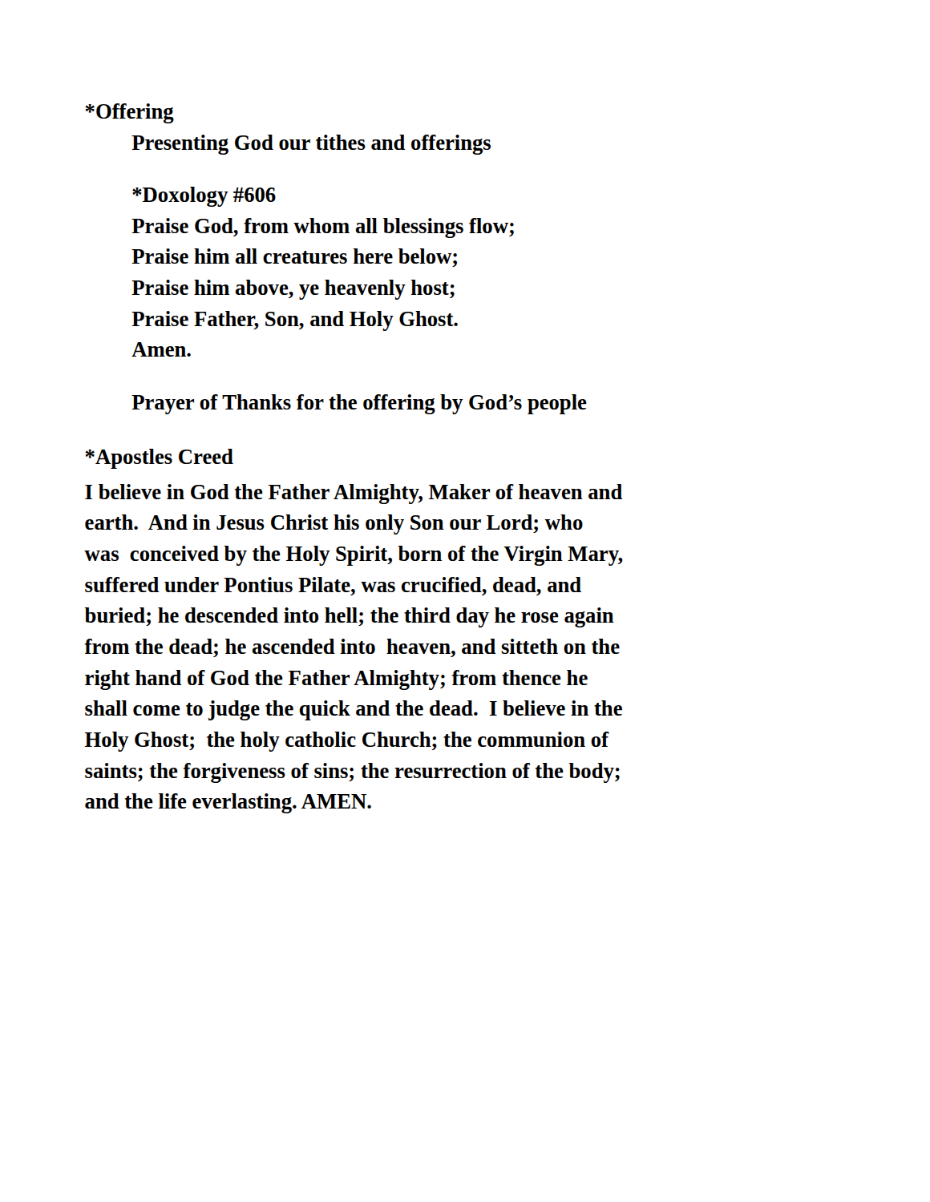*Offering
Presenting God our tithes and offerings
*Doxology #606
Praise God, from whom all blessings flow;
Praise him all creatures here below;
Praise him above, ye heavenly host;
Praise Father, Son, and Holy Ghost.
Amen.
Prayer of Thanks for the offering by God’s people
*Apostles Creed
I believe in God the Father Almighty, Maker of heaven and earth. And in Jesus Christ his only Son our Lord; who was conceived by the Holy Spirit, born of the Virgin Mary, suffered under Pontius Pilate, was crucified, dead, and buried; he descended into hell; the third day he rose again from the dead; he ascended into heaven, and sitteth on the right hand of God the Father Almighty; from thence he shall come to judge the quick and the dead. I believe in the Holy Ghost; the holy catholic Church; the communion of saints; the forgiveness of sins; the resurrection of the body; and the life everlasting. AMEN.